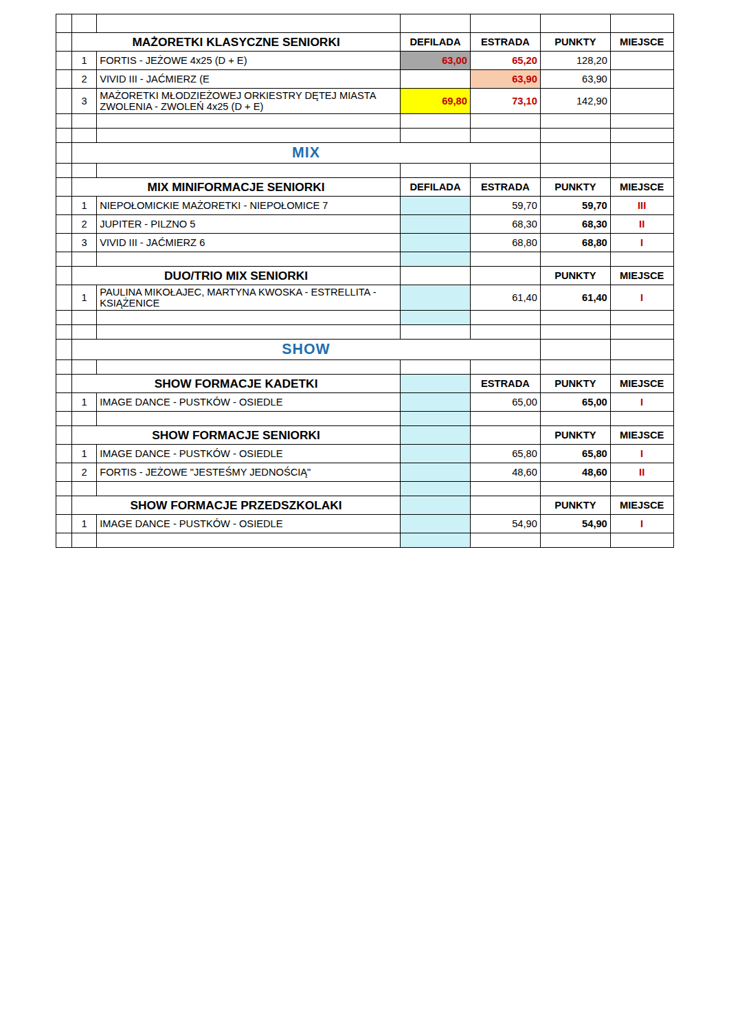| | MAŻORETKI KLASYCZNE SENIORKI | DEFILADA | ESTRADA | PUNKTY | MIEJSCE |
| | 1 | FORTIS - JEŻOWE 4x25 (D + E) | 63,00 | 65,20 | 128,20 | |
| | 2 | VIVID III - JAĆMIERZ (E | | 63,90 | 63,90 | |
| | 3 | MAŻORETKI MŁODZIEŻOWEJ ORKIESTRY DĘTEJ MIASTA ZWOLENIA - ZWOLEŃ 4x25 (D + E) | 69,80 | 73,10 | 142,90 | |
| | MIX | | |
| | MIX MINIFORMACJE SENIORKI | DEFILADA | ESTRADA | PUNKTY | MIEJSCE |
| | 1 | NIEPOŁOMICKIE MAŻORETKI - NIEPOŁOMICE 7 | | 59,70 | 59,70 | III |
| | 2 | JUPITER - PILZNO 5 | | 68,30 | 68,30 | II |
| | 3 | VIVID III - JAĆMIERZ 6 | | 68,80 | 68,80 | I |
| | DUO/TRIO MIX SENIORKI | | | PUNKTY | MIEJSCE |
| | 1 | PAULINA MIKOŁAJEC, MARTYNA KWOSKA - ESTRELLITA - KSIĄŻENICE | | 61,40 | 61,40 | I |
| | SHOW | | |
| | SHOW FORMACJE KADETKI | | ESTRADA | PUNKTY | MIEJSCE |
| | 1 | IMAGE DANCE - PUSTKÓW - OSIEDLE | | 65,00 | 65,00 | I |
| | SHOW FORMACJE SENIORKI | | | PUNKTY | MIEJSCE |
| | 1 | IMAGE DANCE - PUSTKÓW - OSIEDLE | | 65,80 | 65,80 | I |
| | 2 | FORTIS - JEŻOWE "JESTEŚMY JEDNOŚCIĄ" | | 48,60 | 48,60 | II |
| | SHOW FORMACJE PRZEDSZKOLAKI | | | PUNKTY | MIEJSCE |
| | 1 | IMAGE DANCE - PUSTKÓW - OSIEDLE | | 54,90 | 54,90 | I |